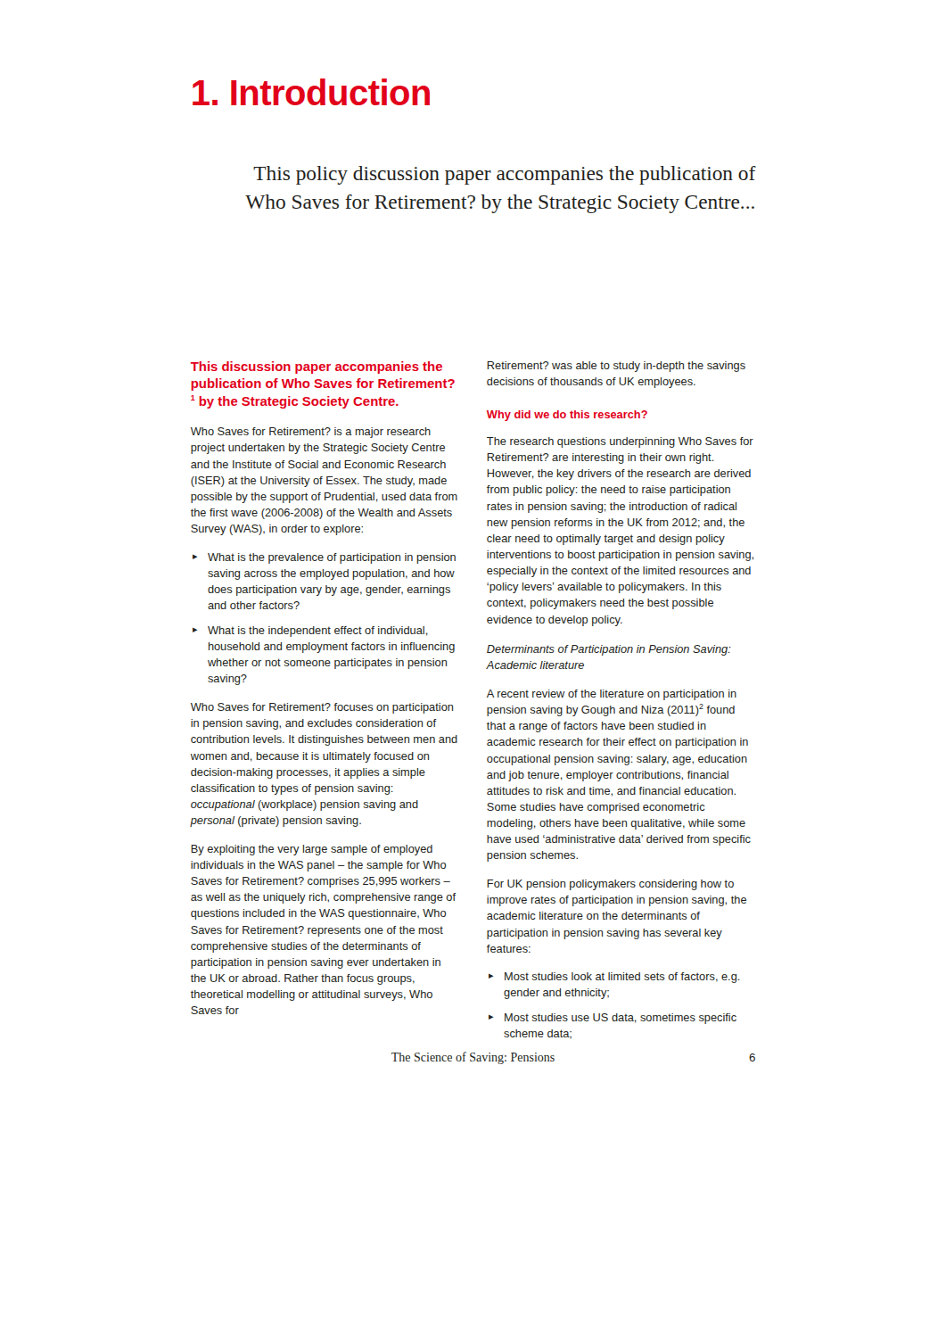1. Introduction
This policy discussion paper accompanies the publication of Who Saves for Retirement? by the Strategic Society Centre...
This discussion paper accompanies the publication of Who Saves for Retirement?1 by the Strategic Society Centre.
Who Saves for Retirement? is a major research project undertaken by the Strategic Society Centre and the Institute of Social and Economic Research (ISER) at the University of Essex. The study, made possible by the support of Prudential, used data from the first wave (2006-2008) of the Wealth and Assets Survey (WAS), in order to explore:
What is the prevalence of participation in pension saving across the employed population, and how does participation vary by age, gender, earnings and other factors?
What is the independent effect of individual, household and employment factors in influencing whether or not someone participates in pension saving?
Who Saves for Retirement? focuses on participation in pension saving, and excludes consideration of contribution levels. It distinguishes between men and women and, because it is ultimately focused on decision-making processes, it applies a simple classification to types of pension saving: occupational (workplace) pension saving and personal (private) pension saving.
By exploiting the very large sample of employed individuals in the WAS panel – the sample for Who Saves for Retirement? comprises 25,995 workers – as well as the uniquely rich, comprehensive range of questions included in the WAS questionnaire, Who Saves for Retirement? represents one of the most comprehensive studies of the determinants of participation in pension saving ever undertaken in the UK or abroad. Rather than focus groups, theoretical modelling or attitudinal surveys, Who Saves for
Retirement? was able to study in-depth the savings decisions of thousands of UK employees.
Why did we do this research?
The research questions underpinning Who Saves for Retirement? are interesting in their own right. However, the key drivers of the research are derived from public policy: the need to raise participation rates in pension saving; the introduction of radical new pension reforms in the UK from 2012; and, the clear need to optimally target and design policy interventions to boost participation in pension saving, especially in the context of the limited resources and ‘policy levers’ available to policymakers. In this context, policymakers need the best possible evidence to develop policy.
Determinants of Participation in Pension Saving: Academic literature
A recent review of the literature on participation in pension saving by Gough and Niza (2011)2 found that a range of factors have been studied in academic research for their effect on participation in occupational pension saving: salary, age, education and job tenure, employer contributions, financial attitudes to risk and time, and financial education. Some studies have comprised econometric modeling, others have been qualitative, while some have used ‘administrative data’ derived from specific pension schemes.
For UK pension policymakers considering how to improve rates of participation in pension saving, the academic literature on the determinants of participation in pension saving has several key features:
Most studies look at limited sets of factors, e.g. gender and ethnicity;
Most studies use US data, sometimes specific scheme data;
The Science of Saving: Pensions 6